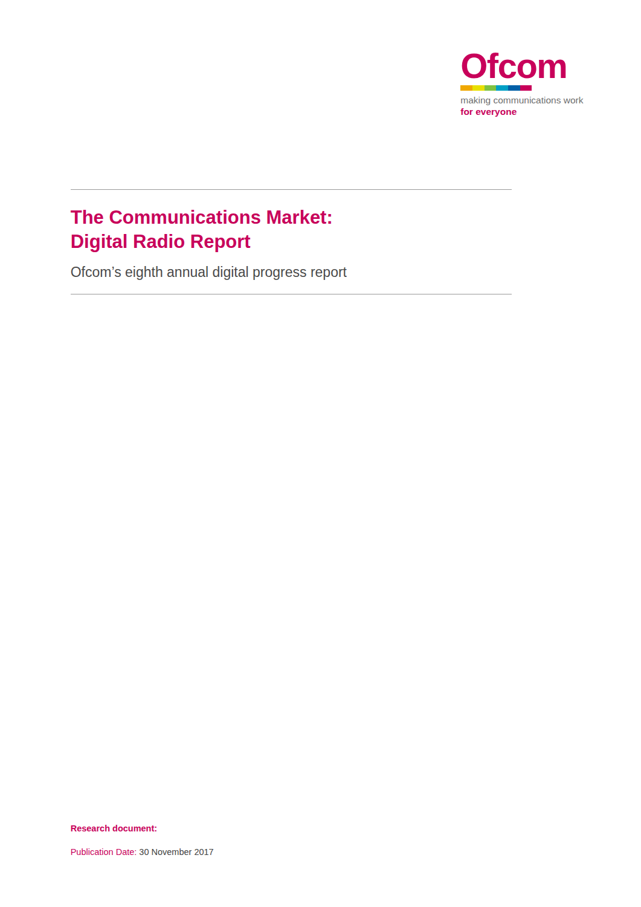Ofcom
making communications work
for everyone
The Communications Market:
Digital Radio Report
Ofcom’s eighth annual digital progress report
Research document:
Publication Date: 30 November 2017